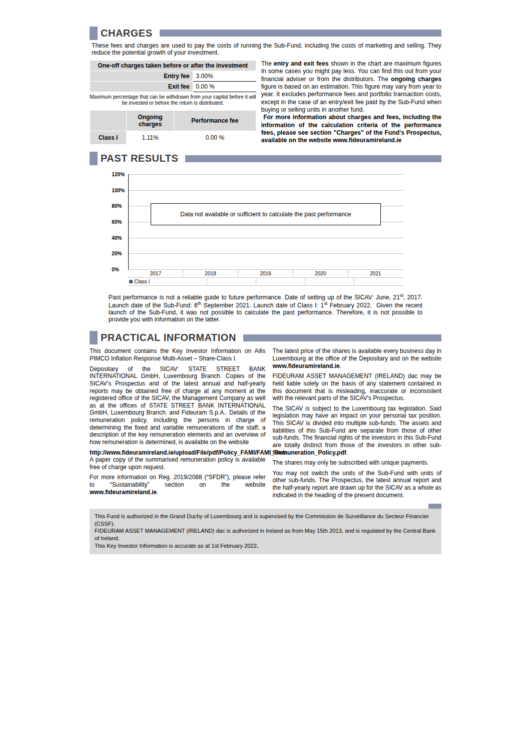CHARGES
These fees and charges are used to pay the costs of running the Sub-Fund, including the costs of marketing and selling. They reduce the potential growth of your investment.
| One-off charges taken before or after the investment |
| Entry fee | 3.00% |
| Exit fee | 0.00 % |
Maximum percentage that can be withdrawn from your capital before it will be invested or before the return is distributed.
| | Ongoing charges | Performance fee |
| Class I | 1.11% | 0.00 % |
The entry and exit fees shown in the chart are maximum figures In some cases you might pay less. You can find this out from your financial adviser or from the distributors. The ongoing charges figure is based on an estimation. This figure may vary from year to year. It excludes performance fees and portfolio transaction costs, except in the case of an entry/exit fee paid by the Sub-Fund when buying or selling units in another fund.
For more information about charges and fees, including the information of the calculation criteria of the performance fees, please see section "Charges" of the Fund's Prospectus, available on the website www.fideuramireland.ie
PAST RESULTS
120%
100%
80%
60%
40%
20%
0%
Data not available or sufficient to calculate the past performance
2017
2018
2019
2020
2021
Class I
Past performance is not a reliable guide to future performance. Date of setting up of the SICAV: June, 21st, 2017. Launch date of the Sub-Fund: 6th September 2021. Launch date of Class I: 1st February 2022. Given the recent launch of the Sub-Fund, it was not possible to calculate the past performance. Therefore, it is not possible to provide you with information on the latter.
PRACTICAL INFORMATION
This document contains the Key Investor Information on Ailis PIMCO Inflation Response Multi-Asset – Share-Class I.
Depositary of the SICAV: STATE STREET BANK INTERNATIONAL GmbH, Luxembourg Branch. Copies of the SICAV's Prospectus and of the latest annual and half-yearly reports may be obtained free of charge at any moment at the registered office of the SICAV, the Management Company as well as at the offices of STATE STREET BANK INTERNATIONAL GmbH, Luxembourg Branch. and Fideuram S.p.A.. Details of the remuneration policy, including the persons in charge of determining the fixed and variable remunerations of the staff, a description of the key remuneration elements and an overview of how remuneration is determined, is available on the website
http://www.fideuramireland.ie/upload/File/pdf/Policy_FAMI/FAMI_Remuneration_Policy.pdf. A paper copy of the summarised remuneration policy is available free of charge upon request.
For more information on Reg. 2019/2088 (“SFDR”), please refer to “Sustainability” section on the website www.fideuramireland.ie.
The latest price of the shares is available every business day in Luxembourg at the office of the Depositary and on the website www.fideuramireland.ie.
FIDEURAM ASSET MANAGEMENT (IRELAND) dac may be held liable solely on the basis of any statement contained in this document that is misleading, inaccurate or inconsistent with the relevant parts of the SICAV's Prospectus.
The SICAV is subject to the Luxembourg tax legislation. Said legislation may have an impact on your personal tax position. This SICAV is divided into multiple sub-funds. The assets and liabilities of this Sub-Fund are separate from those of other sub-funds. The financial rights of the investors in this Sub-Fund are totally distinct from those of the investors in other sub-funds.
The shares may only be subscribed with unique payments.
You may not switch the units of the Sub-Fund with units of other sub-funds. The Prospectus, the latest annual report and the half-yearly report are drawn up for the SICAV as a whole as indicated in the heading of the present document.
This Fund is authorized in the Grand Duchy of Luxembourg and is supervised by the Commission de Surveillance du Secteur Financier (CSSF).
FIDEURAM ASSET MANAGEMENT (IRELAND) dac is authorized in Ireland as from May 15th 2013, and is regulated by the Central Bank of Ireland.
This Key Investor Information is accurate as at 1st February 2022.